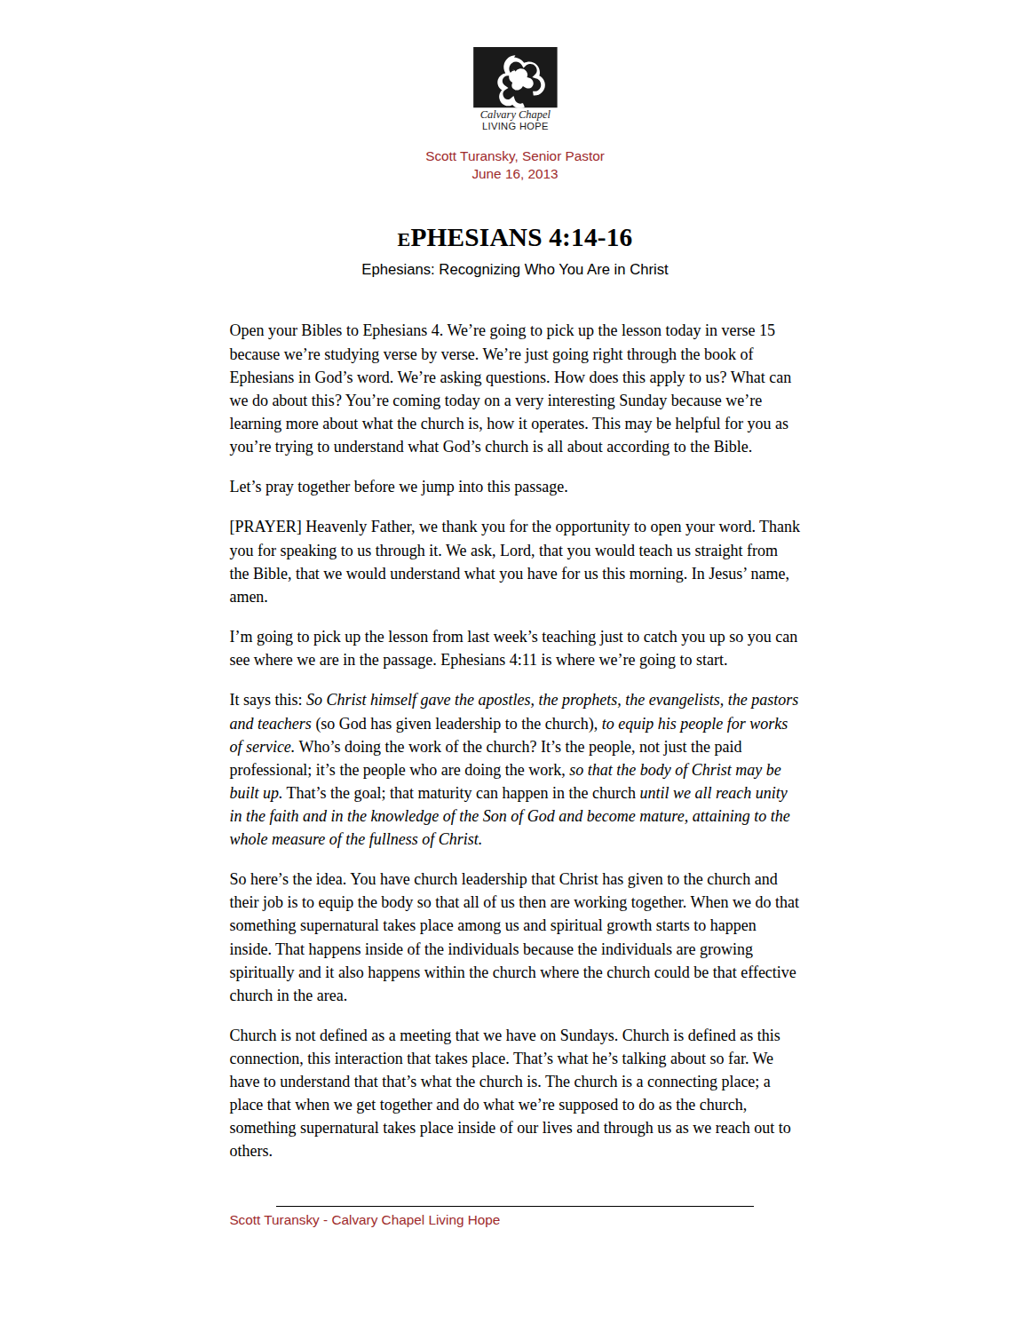Calvary Chapel LIVING HOPE
Scott Turansky, Senior Pastor
June 16, 2013
EPHESIANS 4:14-16
Ephesians: Recognizing Who You Are in Christ
Open your Bibles to Ephesians 4. We’re going to pick up the lesson today in verse 15 because we’re studying verse by verse. We’re just going right through the book of Ephesians in God’s word. We’re asking questions. How does this apply to us? What can we do about this? You’re coming today on a very interesting Sunday because we’re learning more about what the church is, how it operates. This may be helpful for you as you’re trying to understand what God’s church is all about according to the Bible.
Let’s pray together before we jump into this passage.
[PRAYER] Heavenly Father, we thank you for the opportunity to open your word. Thank you for speaking to us through it. We ask, Lord, that you would teach us straight from the Bible, that we would understand what you have for us this morning. In Jesus’ name, amen.
I’m going to pick up the lesson from last week’s teaching just to catch you up so you can see where we are in the passage. Ephesians 4:11 is where we’re going to start.
It says this: So Christ himself gave the apostles, the prophets, the evangelists, the pastors and teachers (so God has given leadership to the church), to equip his people for works of service. Who’s doing the work of the church? It’s the people, not just the paid professional; it’s the people who are doing the work, so that the body of Christ may be built up. That’s the goal; that maturity can happen in the church until we all reach unity in the faith and in the knowledge of the Son of God and become mature, attaining to the whole measure of the fullness of Christ.
So here’s the idea. You have church leadership that Christ has given to the church and their job is to equip the body so that all of us then are working together. When we do that something supernatural takes place among us and spiritual growth starts to happen inside. That happens inside of the individuals because the individuals are growing spiritually and it also happens within the church where the church could be that effective church in the area.
Church is not defined as a meeting that we have on Sundays. Church is defined as this connection, this interaction that takes place. That’s what he’s talking about so far. We have to understand that that’s what the church is. The church is a connecting place; a place that when we get together and do what we’re supposed to do as the church, something supernatural takes place inside of our lives and through us as we reach out to others.
Scott Turansky - Calvary Chapel Living Hope